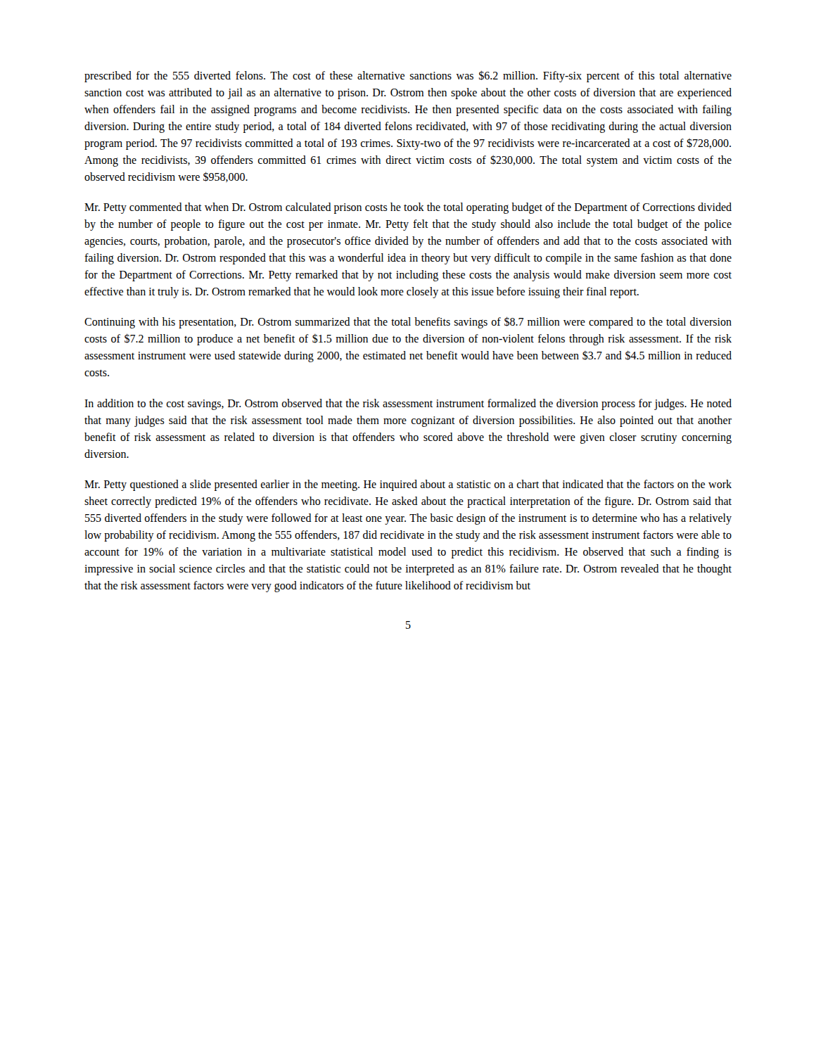prescribed for the 555 diverted felons. The cost of these alternative sanctions was $6.2 million. Fifty-six percent of this total alternative sanction cost was attributed to jail as an alternative to prison. Dr. Ostrom then spoke about the other costs of diversion that are experienced when offenders fail in the assigned programs and become recidivists. He then presented specific data on the costs associated with failing diversion. During the entire study period, a total of 184 diverted felons recidivated, with 97 of those recidivating during the actual diversion program period. The 97 recidivists committed a total of 193 crimes. Sixty-two of the 97 recidivists were re-incarcerated at a cost of $728,000. Among the recidivists, 39 offenders committed 61 crimes with direct victim costs of $230,000. The total system and victim costs of the observed recidivism were $958,000.
Mr. Petty commented that when Dr. Ostrom calculated prison costs he took the total operating budget of the Department of Corrections divided by the number of people to figure out the cost per inmate. Mr. Petty felt that the study should also include the total budget of the police agencies, courts, probation, parole, and the prosecutor's office divided by the number of offenders and add that to the costs associated with failing diversion. Dr. Ostrom responded that this was a wonderful idea in theory but very difficult to compile in the same fashion as that done for the Department of Corrections. Mr. Petty remarked that by not including these costs the analysis would make diversion seem more cost effective than it truly is. Dr. Ostrom remarked that he would look more closely at this issue before issuing their final report.
Continuing with his presentation, Dr. Ostrom summarized that the total benefits savings of $8.7 million were compared to the total diversion costs of $7.2 million to produce a net benefit of $1.5 million due to the diversion of non-violent felons through risk assessment. If the risk assessment instrument were used statewide during 2000, the estimated net benefit would have been between $3.7 and $4.5 million in reduced costs.
In addition to the cost savings, Dr. Ostrom observed that the risk assessment instrument formalized the diversion process for judges. He noted that many judges said that the risk assessment tool made them more cognizant of diversion possibilities. He also pointed out that another benefit of risk assessment as related to diversion is that offenders who scored above the threshold were given closer scrutiny concerning diversion.
Mr. Petty questioned a slide presented earlier in the meeting. He inquired about a statistic on a chart that indicated that the factors on the work sheet correctly predicted 19% of the offenders who recidivate. He asked about the practical interpretation of the figure. Dr. Ostrom said that 555 diverted offenders in the study were followed for at least one year. The basic design of the instrument is to determine who has a relatively low probability of recidivism. Among the 555 offenders, 187 did recidivate in the study and the risk assessment instrument factors were able to account for 19% of the variation in a multivariate statistical model used to predict this recidivism. He observed that such a finding is impressive in social science circles and that the statistic could not be interpreted as an 81% failure rate. Dr. Ostrom revealed that he thought that the risk assessment factors were very good indicators of the future likelihood of recidivism but
5